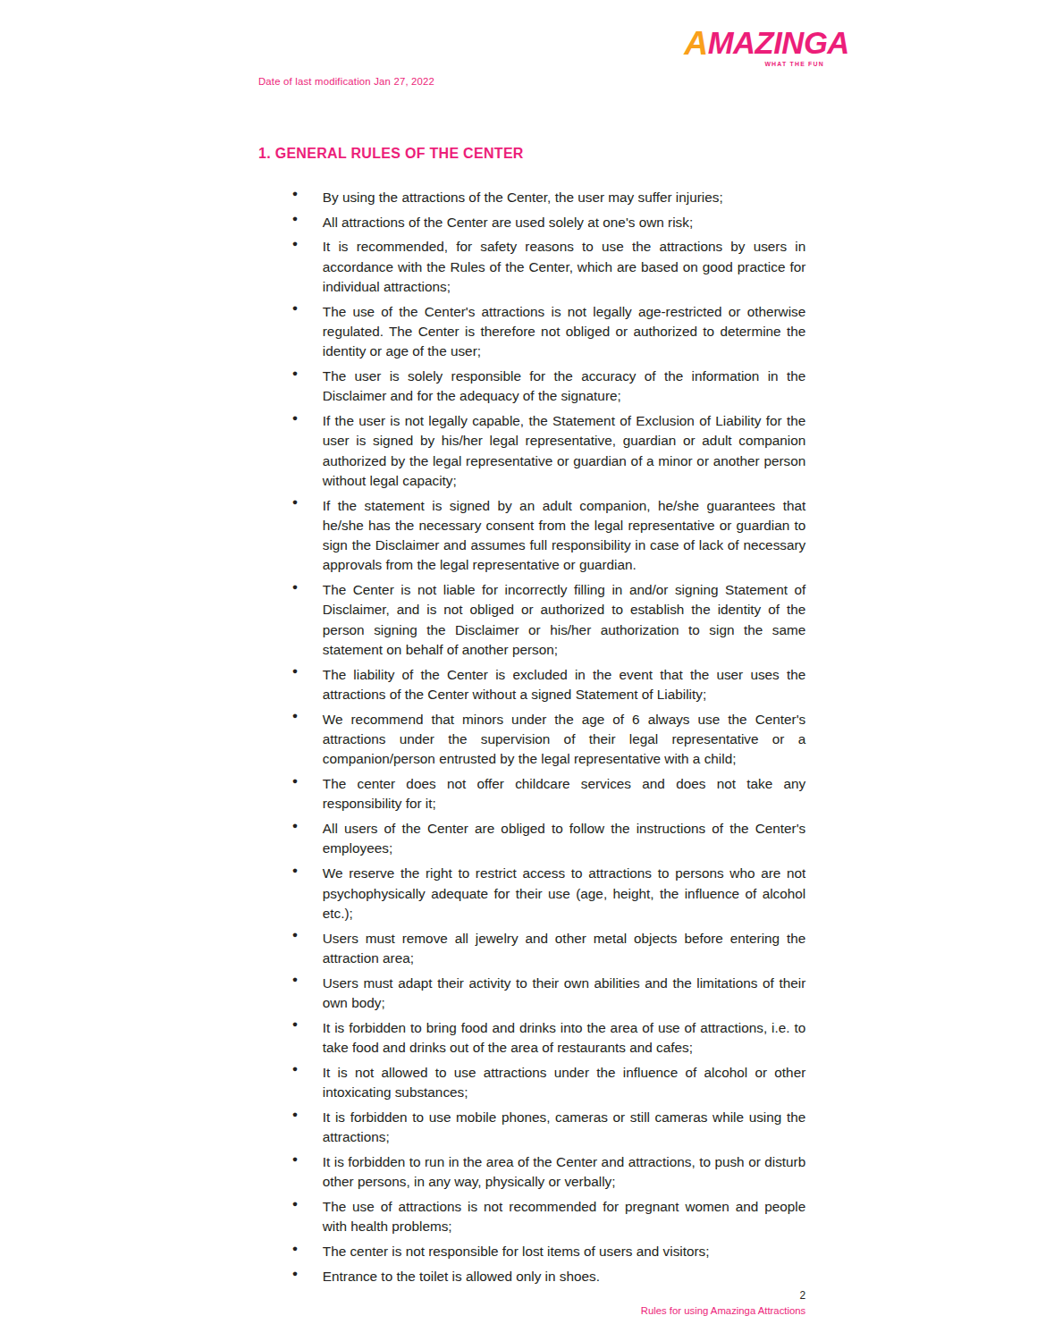AMAZINGA
WHAT THE FUN
Date of last modification Jan 27, 2022
1. GENERAL RULES OF THE CENTER
By using the attractions of the Center, the user may suffer injuries;
All attractions of the Center are used solely at one's own risk;
It is recommended, for safety reasons to use the attractions by users in accordance with the Rules of the Center, which are based on good practice for individual attractions;
The use of the Center's attractions is not legally age-restricted or otherwise regulated. The Center is therefore not obliged or authorized to determine the identity or age of the user;
The user is solely responsible for the accuracy of the information in the Disclaimer and for the adequacy of the signature;
If the user is not legally capable, the Statement of Exclusion of Liability for the user is signed by his/her legal representative, guardian or adult companion authorized by the legal representative or guardian of a minor or another person without legal capacity;
If the statement is signed by an adult companion, he/she guarantees that he/she has the necessary consent from the legal representative or guardian to sign the Disclaimer and assumes full responsibility in case of lack of necessary approvals from the legal representative or guardian.
The Center is not liable for incorrectly filling in and/or signing Statement of Disclaimer, and is not obliged or authorized to establish the identity of the person signing the Disclaimer or his/her authorization to sign the same statement on behalf of another person;
The liability of the Center is excluded in the event that the user uses the attractions of the Center without a signed Statement of Liability;
We recommend that minors under the age of 6 always use the Center's attractions under the supervision of their legal representative or a companion/person entrusted by the legal representative with a child;
The center does not offer childcare services and does not take any responsibility for it;
All users of the Center are obliged to follow the instructions of the Center's employees;
We reserve the right to restrict access to attractions to persons who are not psychophysically adequate for their use (age, height, the influence of alcohol etc.);
Users must remove all jewelry and other metal objects before entering the attraction area;
Users must adapt their activity to their own abilities and the limitations of their own body;
It is forbidden to bring food and drinks into the area of use of attractions, i.e. to take food and drinks out of the area of restaurants and cafes;
It is not allowed to use attractions under the influence of alcohol or other intoxicating substances;
It is forbidden to use mobile phones, cameras or still cameras while using the attractions;
It is forbidden to run in the area of the Center and attractions, to push or disturb other persons, in any way, physically or verbally;
The use of attractions is not recommended for pregnant women and people with health problems;
The center is not responsible for lost items of users and visitors;
Entrance to the toilet is allowed only in shoes.
2
Rules for using Amazinga Attractions